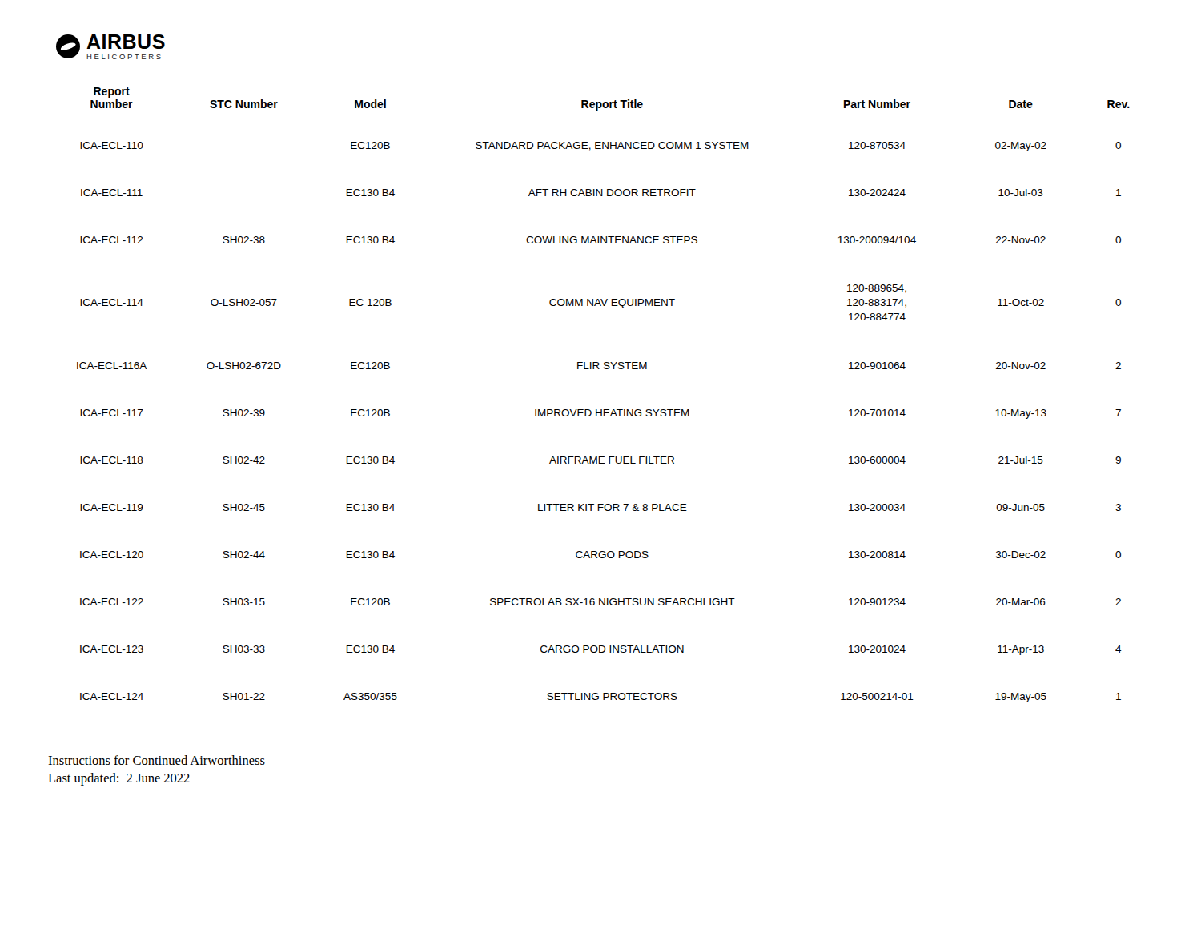AIRBUS HELICOPTERS
| Report Number | STC Number | Model | Report Title | Part Number | Date | Rev. |
| --- | --- | --- | --- | --- | --- | --- |
| ICA-ECL-110 | | EC120B | STANDARD PACKAGE, ENHANCED COMM 1 SYSTEM | 120-870534 | 02-May-02 | 0 |
| ICA-ECL-111 | | EC130 B4 | AFT RH CABIN DOOR RETROFIT | 130-202424 | 10-Jul-03 | 1 |
| ICA-ECL-112 | SH02-38 | EC130 B4 | COWLING MAINTENANCE STEPS | 130-200094/104 | 22-Nov-02 | 0 |
| ICA-ECL-114 | O-LSH02-057 | EC 120B | COMM NAV EQUIPMENT | 120-889654, 120-883174, 120-884774 | 11-Oct-02 | 0 |
| ICA-ECL-116A | O-LSH02-672D | EC120B | FLIR SYSTEM | 120-901064 | 20-Nov-02 | 2 |
| ICA-ECL-117 | SH02-39 | EC120B | IMPROVED HEATING SYSTEM | 120-701014 | 10-May-13 | 7 |
| ICA-ECL-118 | SH02-42 | EC130 B4 | AIRFRAME FUEL FILTER | 130-600004 | 21-Jul-15 | 9 |
| ICA-ECL-119 | SH02-45 | EC130 B4 | LITTER KIT FOR 7 & 8 PLACE | 130-200034 | 09-Jun-05 | 3 |
| ICA-ECL-120 | SH02-44 | EC130 B4 | CARGO PODS | 130-200814 | 30-Dec-02 | 0 |
| ICA-ECL-122 | SH03-15 | EC120B | SPECTROLAB SX-16 NIGHTSUN SEARCHLIGHT | 120-901234 | 20-Mar-06 | 2 |
| ICA-ECL-123 | SH03-33 | EC130 B4 | CARGO POD INSTALLATION | 130-201024 | 11-Apr-13 | 4 |
| ICA-ECL-124 | SH01-22 | AS350/355 | SETTLING PROTECTORS | 120-500214-01 | 19-May-05 | 1 |
Instructions for Continued Airworthiness
Last updated: 2 June 2022